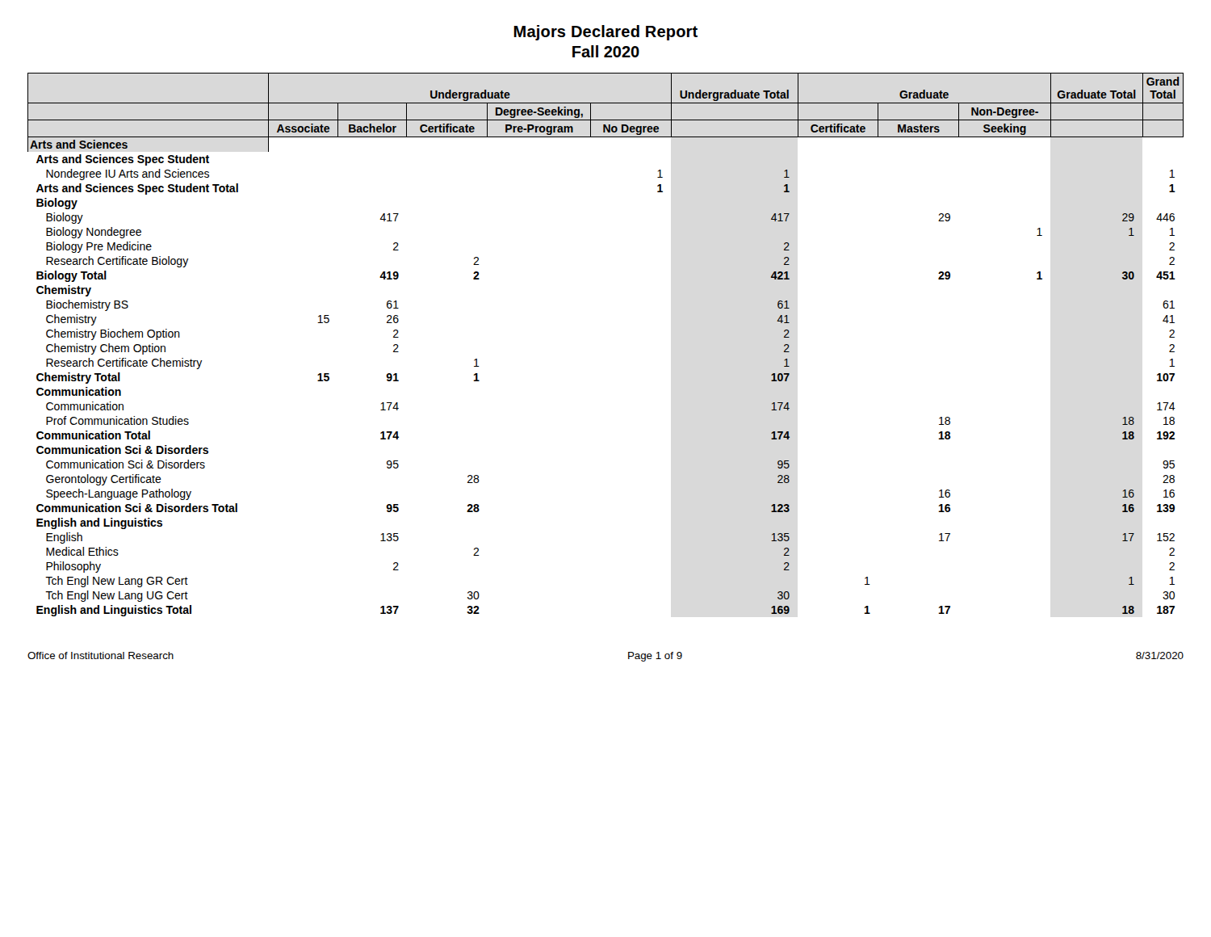Majors Declared Report
Fall 2020
| | Undergraduate | Undergraduate Total | Graduate | Graduate Total | Grand Total |
| --- | --- | --- | --- | --- | --- |
| | | | | Degree-Seeking, | | | | | Non-Degree- | | |
| | Associate | Bachelor | Certificate | Pre-Program | No Degree | | Certificate | Masters | Seeking | | |
| Arts and Sciences | | | | | | | | | | | |
| Arts and Sciences Spec Student | | | | | | | | | | | |
| Nondegree IU Arts and Sciences | | | | | 1 | 1 | | | | | 1 |
| Arts and Sciences Spec Student Total | | | | | 1 | 1 | | | | | 1 |
| Biology | | | | | | | | | | | |
| Biology | | 417 | | | | 417 | | 29 | | 29 | 446 |
| Biology Nondegree | | | | | | | | | 1 | 1 | 1 |
| Biology Pre Medicine | | 2 | | | | 2 | | | | | 2 |
| Research Certificate Biology | | | 2 | | | 2 | | | | | 2 |
| Biology Total | | 419 | 2 | | | 421 | | 29 | 1 | 30 | 451 |
| Chemistry | | | | | | | | | | | |
| Biochemistry BS | | 61 | | | | 61 | | | | | 61 |
| Chemistry | 15 | 26 | | | | 41 | | | | | 41 |
| Chemistry Biochem Option | | 2 | | | | 2 | | | | | 2 |
| Chemistry Chem Option | | 2 | | | | 2 | | | | | 2 |
| Research Certificate Chemistry | | | 1 | | | 1 | | | | | 1 |
| Chemistry Total | 15 | 91 | 1 | | | 107 | | | | | 107 |
| Communication | | | | | | | | | | | |
| Communication | | 174 | | | | 174 | | | | | 174 |
| Prof Communication Studies | | | | | | | | 18 | | 18 | 18 |
| Communication Total | | 174 | | | | 174 | | 18 | | 18 | 192 |
| Communication Sci & Disorders | | | | | | | | | | | |
| Communication Sci & Disorders | | 95 | | | | 95 | | | | | 95 |
| Gerontology Certificate | | | 28 | | | 28 | | | | | 28 |
| Speech-Language Pathology | | | | | | | | 16 | | 16 | 16 |
| Communication Sci & Disorders Total | | 95 | 28 | | | 123 | | 16 | | 16 | 139 |
| English and Linguistics | | | | | | | | | | | |
| English | | 135 | | | | 135 | | 17 | | 17 | 152 |
| Medical Ethics | | | 2 | | | 2 | | | | | 2 |
| Philosophy | | 2 | | | | 2 | | | | | 2 |
| Tch Engl New Lang GR Cert | | | | | | | 1 | | | 1 | 1 |
| Tch Engl New Lang UG Cert | | | 30 | | | 30 | | | | | 30 |
| English and Linguistics Total | | 137 | 32 | | | 169 | 1 | 17 | | 18 | 187 |
Office of Institutional Research
Page 1 of 9
8/31/2020